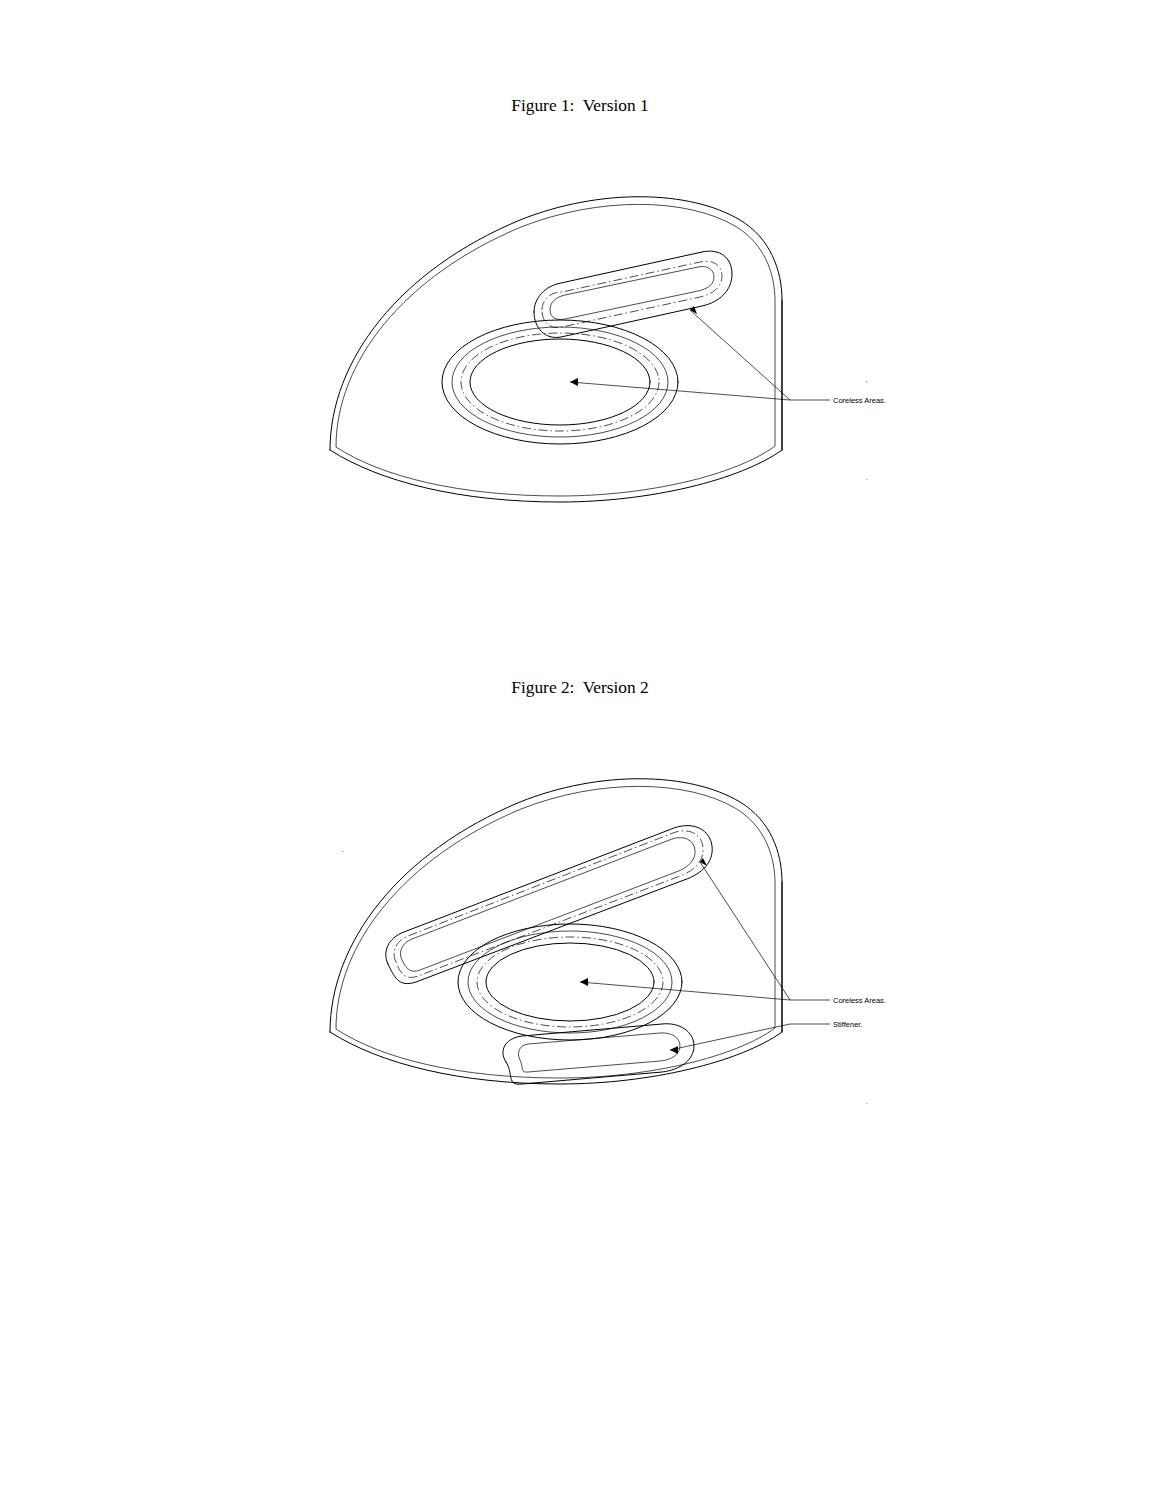Figure 1: Version 1
Coreless Areas. ' .
Figure 2: Version 2
Coreless Areas. Stiffener. . .